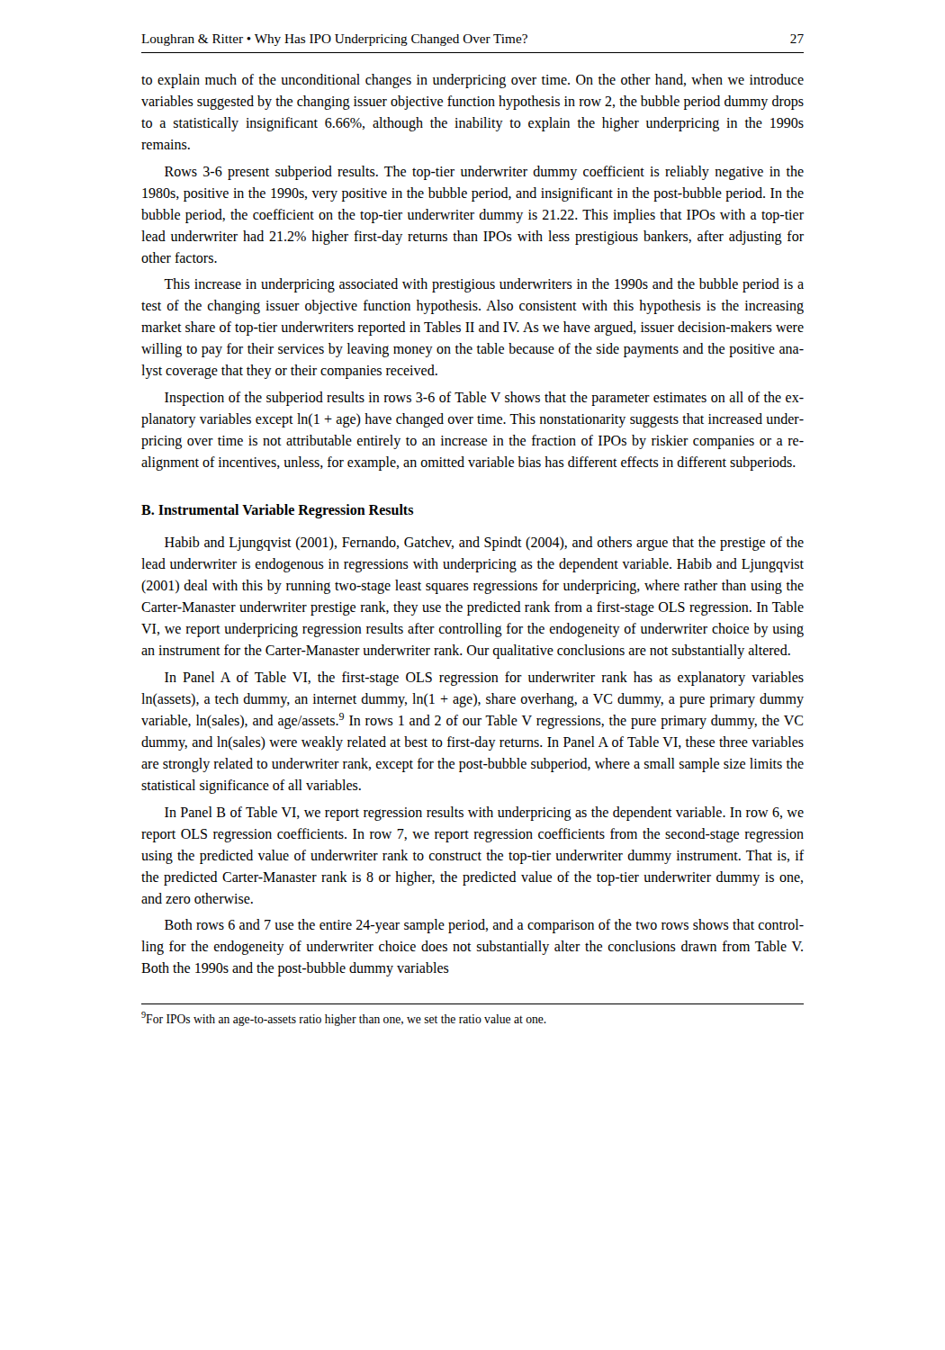Loughran & Ritter • Why Has IPO Underpricing Changed Over Time? 27
to explain much of the unconditional changes in underpricing over time. On the other hand, when we introduce variables suggested by the changing issuer objective function hypothesis in row 2, the bubble period dummy drops to a statistically insignificant 6.66%, although the inability to explain the higher underpricing in the 1990s remains.
Rows 3-6 present subperiod results. The top-tier underwriter dummy coefficient is reliably negative in the 1980s, positive in the 1990s, very positive in the bubble period, and insignificant in the post-bubble period. In the bubble period, the coefficient on the top-tier underwriter dummy is 21.22. This implies that IPOs with a top-tier lead underwriter had 21.2% higher first-day returns than IPOs with less prestigious bankers, after adjusting for other factors.
This increase in underpricing associated with prestigious underwriters in the 1990s and the bubble period is a test of the changing issuer objective function hypothesis. Also consistent with this hypothesis is the increasing market share of top-tier underwriters reported in Tables II and IV. As we have argued, issuer decision-makers were willing to pay for their services by leaving money on the table because of the side payments and the positive analyst coverage that they or their companies received.
Inspection of the subperiod results in rows 3-6 of Table V shows that the parameter estimates on all of the explanatory variables except ln(1 + age) have changed over time. This nonstationarity suggests that increased underpricing over time is not attributable entirely to an increase in the fraction of IPOs by riskier companies or a realignment of incentives, unless, for example, an omitted variable bias has different effects in different subperiods.
B. Instrumental Variable Regression Results
Habib and Ljungqvist (2001), Fernando, Gatchev, and Spindt (2004), and others argue that the prestige of the lead underwriter is endogenous in regressions with underpricing as the dependent variable. Habib and Ljungqvist (2001) deal with this by running two-stage least squares regressions for underpricing, where rather than using the Carter-Manaster underwriter prestige rank, they use the predicted rank from a first-stage OLS regression. In Table VI, we report underpricing regression results after controlling for the endogeneity of underwriter choice by using an instrument for the Carter-Manaster underwriter rank. Our qualitative conclusions are not substantially altered.
In Panel A of Table VI, the first-stage OLS regression for underwriter rank has as explanatory variables ln(assets), a tech dummy, an internet dummy, ln(1 + age), share overhang, a VC dummy, a pure primary dummy variable, ln(sales), and age/assets.9 In rows 1 and 2 of our Table V regressions, the pure primary dummy, the VC dummy, and ln(sales) were weakly related at best to first-day returns. In Panel A of Table VI, these three variables are strongly related to underwriter rank, except for the post-bubble subperiod, where a small sample size limits the statistical significance of all variables.
In Panel B of Table VI, we report regression results with underpricing as the dependent variable. In row 6, we report OLS regression coefficients. In row 7, we report regression coefficients from the second-stage regression using the predicted value of underwriter rank to construct the top-tier underwriter dummy instrument. That is, if the predicted Carter-Manaster rank is 8 or higher, the predicted value of the top-tier underwriter dummy is one, and zero otherwise.
Both rows 6 and 7 use the entire 24-year sample period, and a comparison of the two rows shows that controlling for the endogeneity of underwriter choice does not substantially alter the conclusions drawn from Table V. Both the 1990s and the post-bubble dummy variables
9For IPOs with an age-to-assets ratio higher than one, we set the ratio value at one.